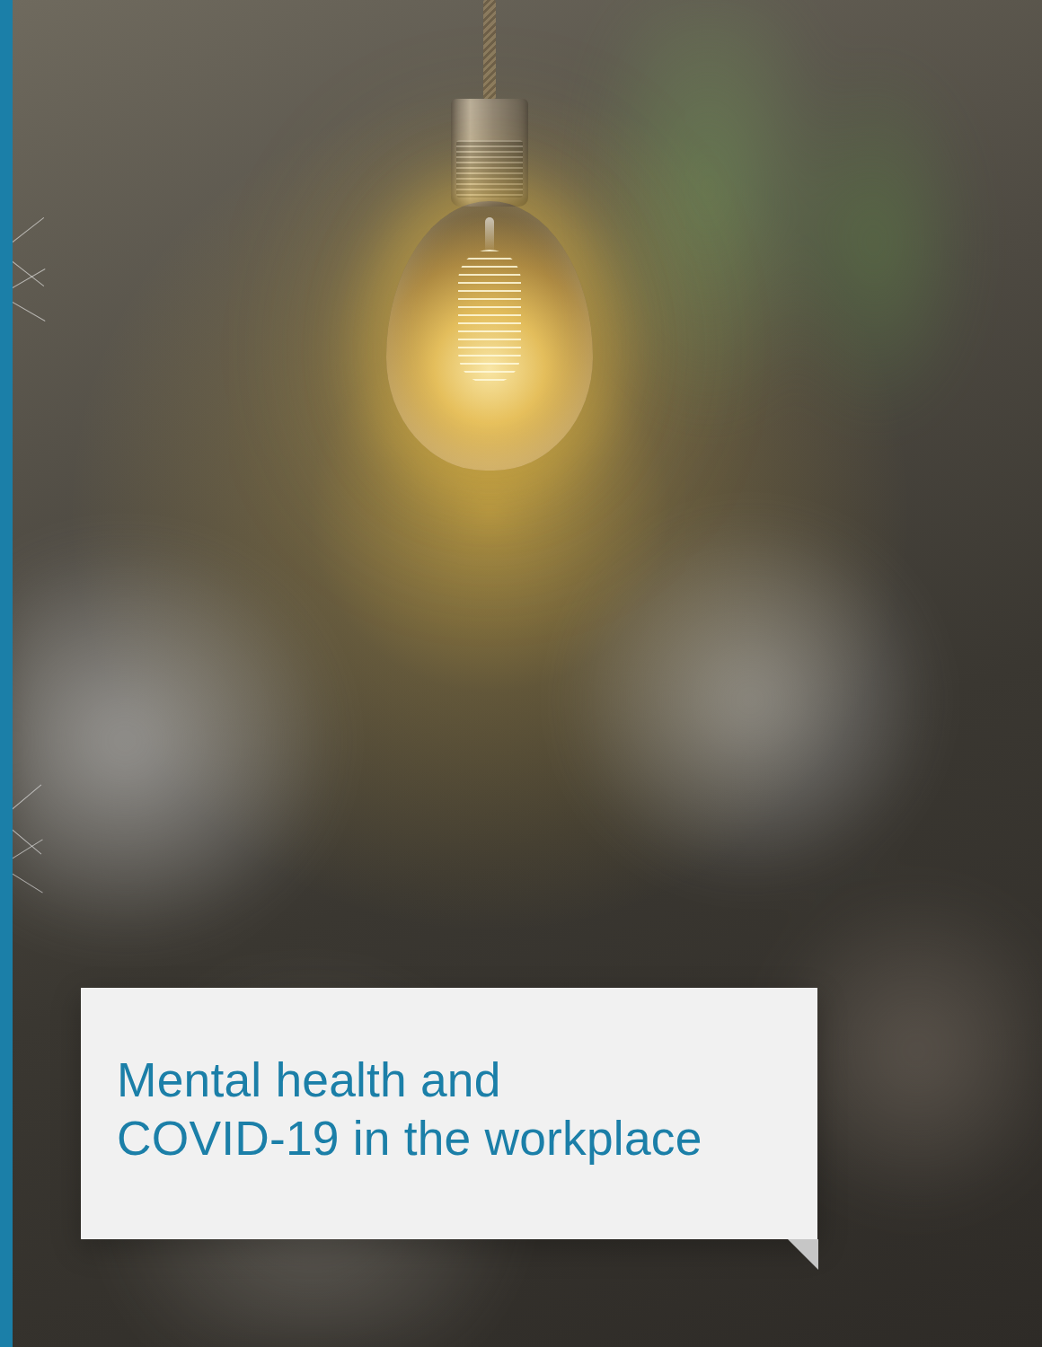Mental health and COVID-19 in the workplace